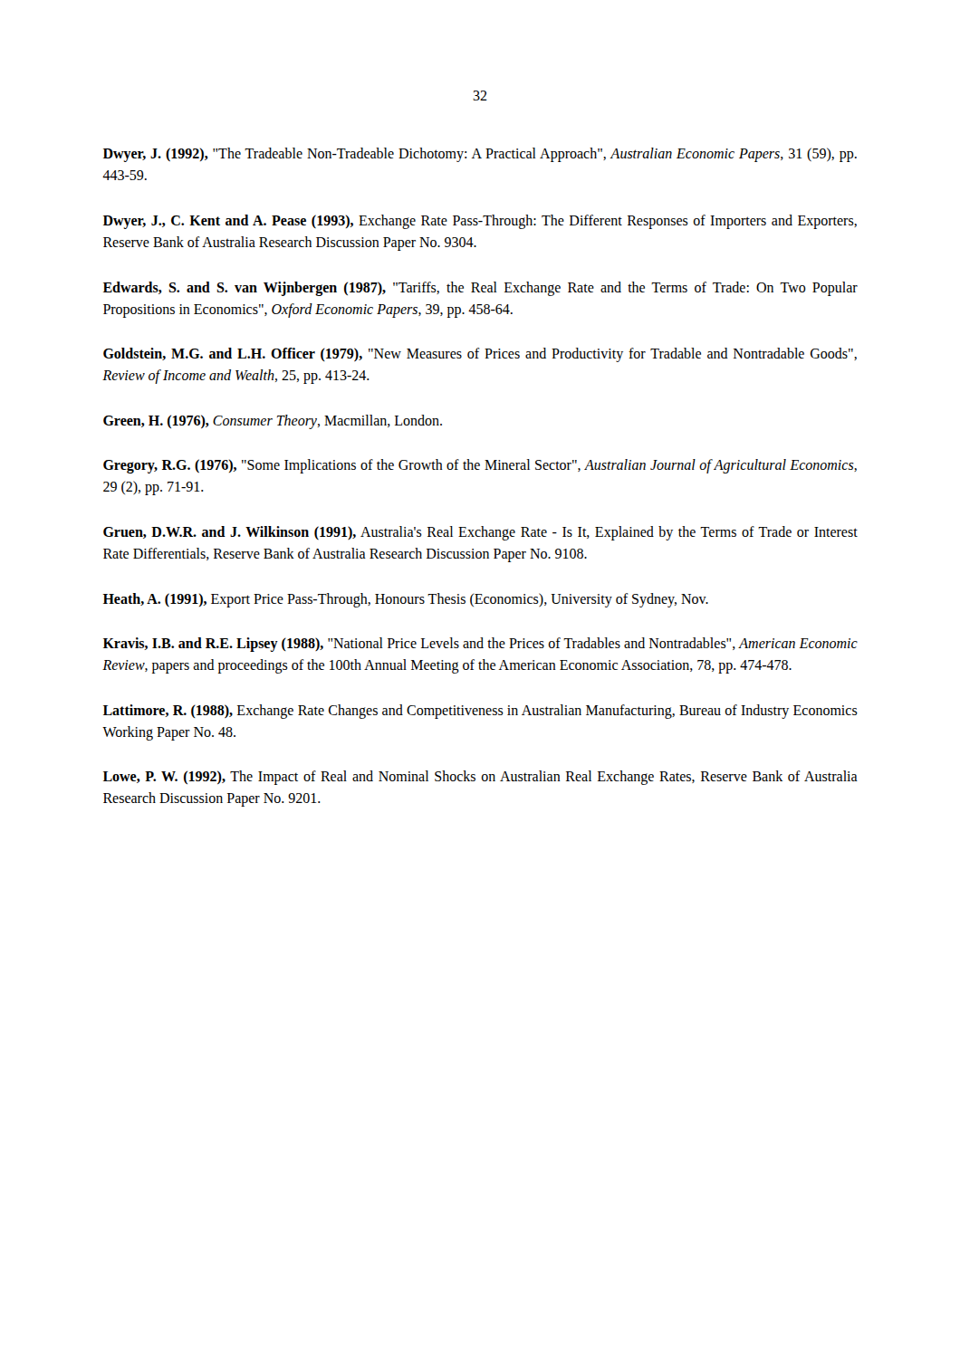32
Dwyer, J. (1992), "The Tradeable Non-Tradeable Dichotomy: A Practical Approach", Australian Economic Papers, 31 (59), pp. 443-59.
Dwyer, J., C. Kent and A. Pease (1993), Exchange Rate Pass-Through: The Different Responses of Importers and Exporters, Reserve Bank of Australia Research Discussion Paper No. 9304.
Edwards, S. and S. van Wijnbergen (1987), "Tariffs, the Real Exchange Rate and the Terms of Trade: On Two Popular Propositions in Economics", Oxford Economic Papers, 39, pp. 458-64.
Goldstein, M.G. and L.H. Officer (1979), "New Measures of Prices and Productivity for Tradable and Nontradable Goods", Review of Income and Wealth, 25, pp. 413-24.
Green, H. (1976), Consumer Theory, Macmillan, London.
Gregory, R.G. (1976), "Some Implications of the Growth of the Mineral Sector", Australian Journal of Agricultural Economics, 29 (2), pp. 71-91.
Gruen, D.W.R. and J. Wilkinson (1991), Australia's Real Exchange Rate - Is It, Explained by the Terms of Trade or Interest Rate Differentials, Reserve Bank of Australia Research Discussion Paper No. 9108.
Heath, A. (1991), Export Price Pass-Through, Honours Thesis (Economics), University of Sydney, Nov.
Kravis, I.B. and R.E. Lipsey (1988), "National Price Levels and the Prices of Tradables and Nontradables", American Economic Review, papers and proceedings of the 100th Annual Meeting of the American Economic Association, 78, pp. 474-478.
Lattimore, R. (1988), Exchange Rate Changes and Competitiveness in Australian Manufacturing, Bureau of Industry Economics Working Paper No. 48.
Lowe, P. W. (1992), The Impact of Real and Nominal Shocks on Australian Real Exchange Rates, Reserve Bank of Australia Research Discussion Paper No. 9201.